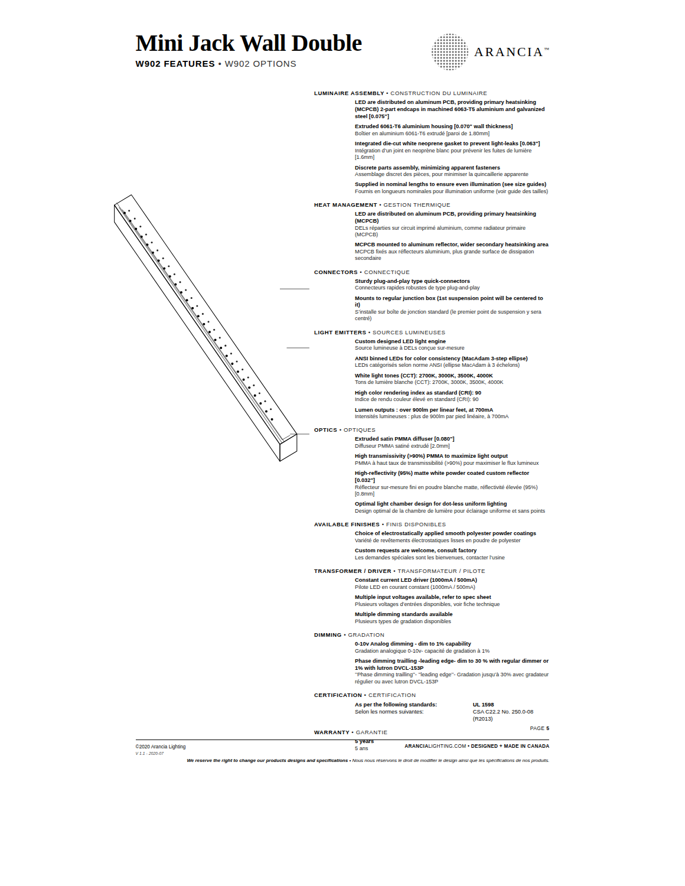Mini Jack Wall Double
W902 FEATURES • W902 OPTIONS
ARANCIA™
LUMINAIRE ASSEMBLY • CONSTRUCTION DU LUMINAIRE
LED are distributed on aluminum PCB, providing primary heatsinking (MCPCB) 2-part endcaps in machined 6063-T5 aluminium and galvanized steel [0.075"]
Extruded 6061-T6 aluminium housing [0.070" wall thickness]
Boîtier en aluminium 6061-T6 extrudé [paroi de 1.80mm]
Integrated die-cut white neoprene gasket to prevent light-leaks [0.063"]
Intégration d’un joint en neoprène blanc pour prévenir les fuites de lumière [1.6mm]
Discrete parts assembly, minimizing apparent fasteners
Assemblage discret des pièces, pour minimiser la quincaillerie apparente
Supplied in nominal lengths to ensure even illumination (see size guides)
Fournis en longueurs nominales pour illumination uniforme (voir guide des tailles)
HEAT MANAGEMENT • GESTION THERMIQUE
LED are distributed on aluminum PCB, providing primary heatsinking (MCPCB)
DELs réparties sur circuit imprimé aluminium, comme radiateur primaire (MCPCB)
MCPCB mounted to aluminum reflector, wider secondary heatsinking area
MCPCB fixés aux réflecteurs aluminium, plus grande surface de dissipation secondaire
CONNECTORS • CONNECTIQUE
Sturdy plug-and-play type quick-connectors
Connecteurs rapides robustes de type plug-and-play
Mounts to regular junction box (1st suspension point will be centered to it)
S’installe sur boîte de jonction standard (le premier point de suspension y sera centré)
LIGHT EMITTERS • SOURCES LUMINEUSES
Custom designed LED light engine
Source lumineuse à DELs conçue sur-mesure
ANSI binned LEDs for color consistency (MacAdam 3-step ellipse)
LEDs catégorisés selon norme ANSI (ellipse MacAdam à 3 échelons)
White light tones (CCT): 2700K, 3000K, 3500K, 4000K
Tons de lumière blanche (CCT): 2700K, 3000K, 3500K, 4000K
High color rendering index as standard (CRI): 90
Indice de rendu couleur élevé en standard (CRI): 90
Lumen outputs : over 900lm per linear feet, at 700mA
Intensités lumineuses : plus de 900lm par pied linéaire, à 700mA
OPTICS • OPTIQUES
Extruded satin PMMA diffuser [0.080"]
Diffuseur PMMA satiné extrudé [2.0mm]
High transmissivity (>90%) PMMA to maximize light output
PMMA à haut taux de transmissibilité (>90%) pour maximiser le flux lumineux
High-reflectivity (95%) matte white powder coated custom reflector [0.032"]
Réflecteur sur-mesure fini en poudre blanche matte, réflectivité élevée (95%) [0.8mm]
Optimal light chamber design for dot-less uniform lighting
Design optimal de la chambre de lumière pour éclairage uniforme et sans points
AVAILABLE FINISHES • FINIS DISPONIBLES
Choice of electrostatically applied smooth polyester powder coatings
Variété de revêtements électrostatiques lisses en poudre de polyester
Custom requests are welcome, consult factory
Les demandes spéciales sont les bienvenues, contacter l’usine
TRANSFORMER / DRIVER • TRANSFORMATEUR / PILOTE
Constant current LED driver (1000mA / 500mA)
Pilote LED en courant constant (1000mA / 500mA)
Multiple input voltages available, refer to spec sheet
Plusieurs voltages d’entrées disponibles, voir fiche technique
Multiple dimming standards available
Plusieurs types de gradation disponibles
DIMMING • GRADATION
0-10v Analog dimming - dim to 1% capability
Gradation analogique 0-10v- capacité de gradation à 1%
Phase dimming trailling -leading edge- dim to 30 % with regular dimmer or 1% with lutron DVCL-153P
’’Phase dimming trailling’’- ’’leading edge’’- Gradation jusqu’à 30% avec gradateur régulier ou avec lutron DVCL-153P
CERTIFICATION • CERTIFICATION
As per the following standards:
Selon les normes suivantes:
UL 1598
CSA C22.2 No. 250.0-08 (R2013)
WARRANTY • GARANTIE
5 years
5 ans
PAGE 5
©2020 Arancia Lighting
V 1.1 - 2020-07
ARANCIALIGHTING.COM • DESIGNED + MADE IN CANADA
We reserve the right to change our products designs and specifications • Nous nous réservons le droit de modifier le design ainsi que les spécifications de nos produits.